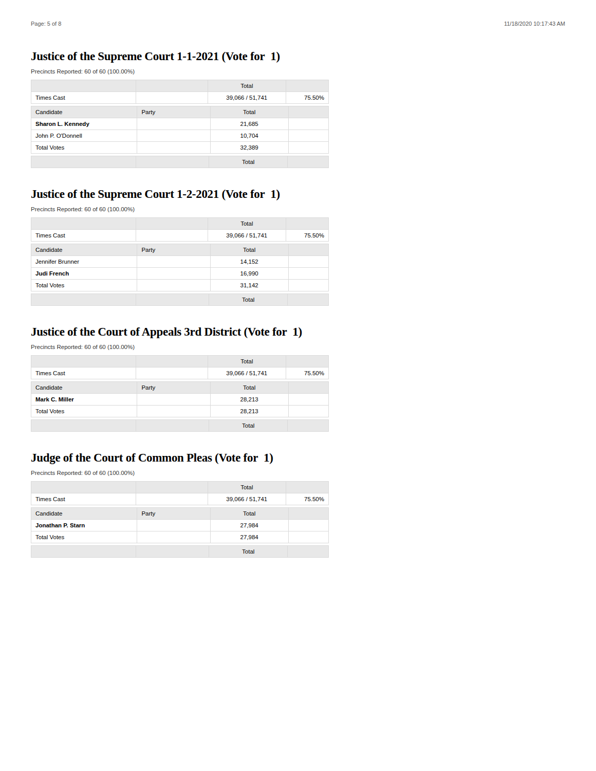Page: 5 of 8
11/18/2020 10:17:43 AM
Justice of the Supreme Court 1-1-2021 (Vote for 1)
Precincts Reported: 60 of 60 (100.00%)
| | | Total | |
| Times Cast | | 39,066 / 51,741 | 75.50% |
| Candidate | Party | Total | |
| Sharon L. Kennedy | | 21,685 | |
| John P. O'Donnell | | 10,704 | |
| Total Votes | | 32,389 | |
| | | Total | |
Justice of the Supreme Court 1-2-2021 (Vote for 1)
Precincts Reported: 60 of 60 (100.00%)
| | | Total | |
| Times Cast | | 39,066 / 51,741 | 75.50% |
| Candidate | Party | Total | |
| Jennifer Brunner | | 14,152 | |
| Judi French | | 16,990 | |
| Total Votes | | 31,142 | |
| | | Total | |
Justice of the Court of Appeals 3rd District (Vote for 1)
Precincts Reported: 60 of 60 (100.00%)
| | | Total | |
| Times Cast | | 39,066 / 51,741 | 75.50% |
| Candidate | Party | Total | |
| Mark C. Miller | | 28,213 | |
| Total Votes | | 28,213 | |
| | | Total | |
Judge of the Court of Common Pleas (Vote for 1)
Precincts Reported: 60 of 60 (100.00%)
| | | Total | |
| Times Cast | | 39,066 / 51,741 | 75.50% |
| Candidate | Party | Total | |
| Jonathan P. Starn | | 27,984 | |
| Total Votes | | 27,984 | |
| | | Total | |